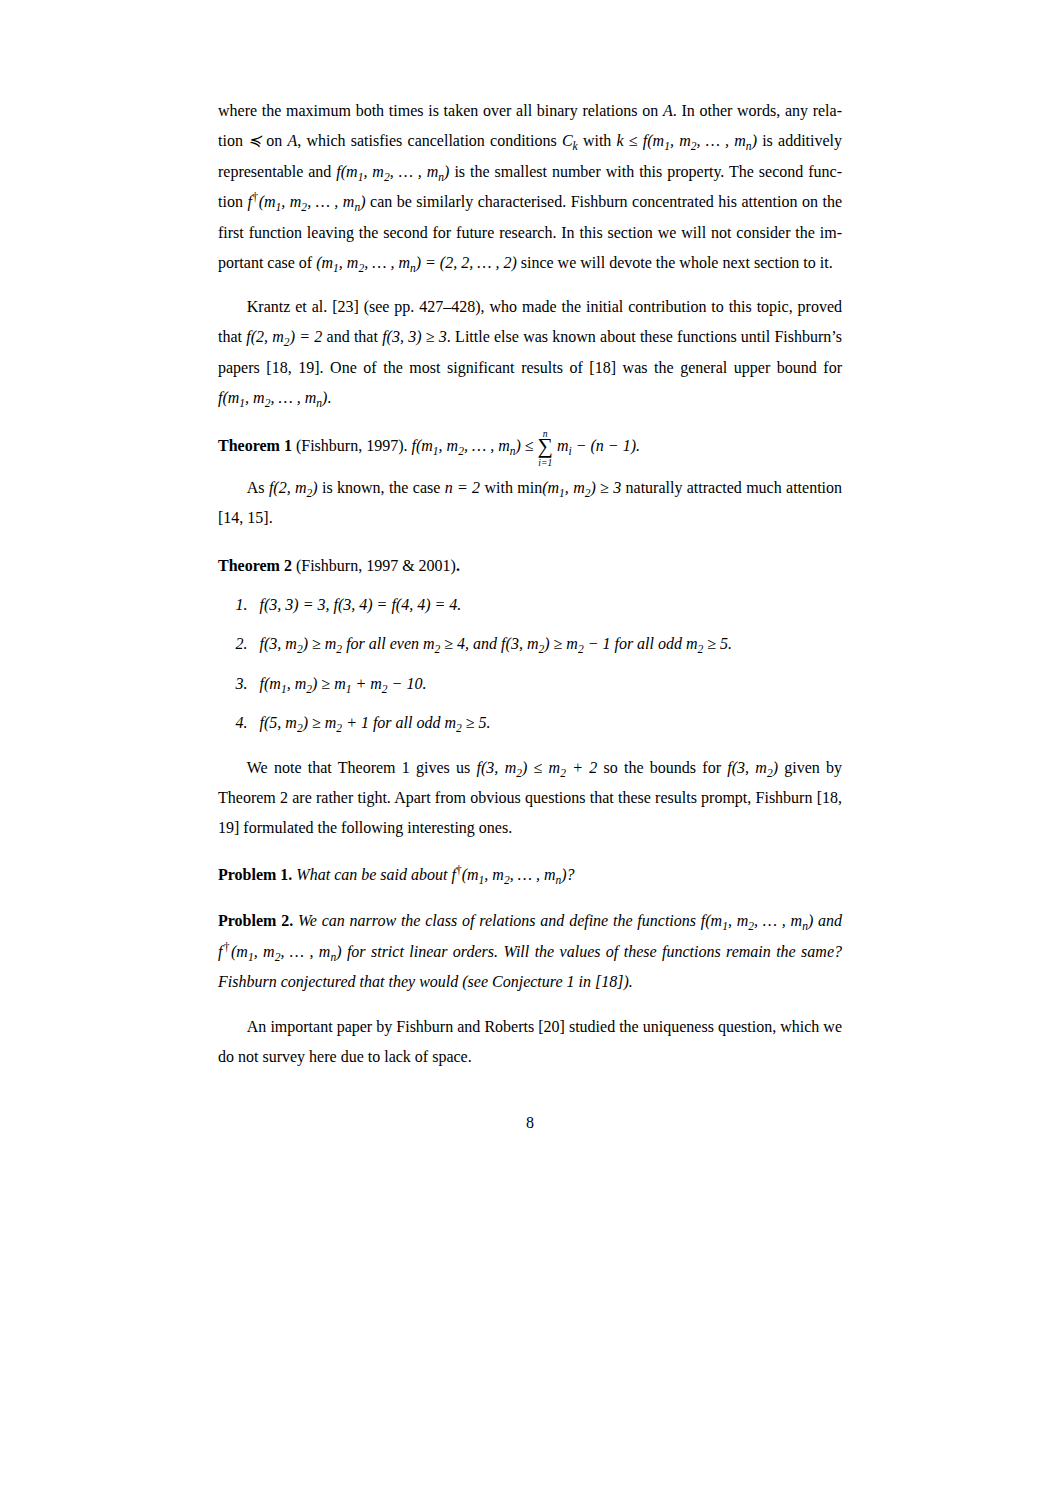where the maximum both times is taken over all binary relations on A. In other words, any relation ≼ on A, which satisfies cancellation conditions Ck with k ≤ f(m1, m2, … , mn) is additively representable and f(m1, m2, … , mn) is the smallest number with this property. The second function f†(m1, m2, … , mn) can be similarly characterised. Fishburn concentrated his attention on the first function leaving the second for future research. In this section we will not consider the important case of (m1, m2, … , mn) = (2, 2, … , 2) since we will devote the whole next section to it.
Krantz et al. [23] (see pp. 427–428), who made the initial contribution to this topic, proved that f(2, m2) = 2 and that f(3, 3) ≥ 3. Little else was known about these functions until Fishburn’s papers [18, 19]. One of the most significant results of [18] was the general upper bound for f(m1, m2, … , mn).
Theorem 1 (Fishburn, 1997). f(m1, m2, … , mn) ≤ ∑ni=1 mi − (n − 1).
As f(2, m2) is known, the case n = 2 with min(m1, m2) ≥ 3 naturally attracted much attention [14, 15].
Theorem 2 (Fishburn, 1997 & 2001).
f(3, 3) = 3, f(3, 4) = f(4, 4) = 4.
f(3, m2) ≥ m2 for all even m2 ≥ 4, and f(3, m2) ≥ m2 − 1 for all odd m2 ≥ 5.
f(m1, m2) ≥ m1 + m2 − 10.
f(5, m2) ≥ m2 + 1 for all odd m2 ≥ 5.
We note that Theorem 1 gives us f(3, m2) ≤ m2 + 2 so the bounds for f(3, m2) given by Theorem 2 are rather tight. Apart from obvious questions that these results prompt, Fishburn [18, 19] formulated the following interesting ones.
Problem 1. What can be said about f†(m1, m2, … , mn)?
Problem 2. We can narrow the class of relations and define the functions f(m1, m2, … , mn) and f†(m1, m2, … , mn) for strict linear orders. Will the values of these functions remain the same? Fishburn conjectured that they would (see Conjecture 1 in [18]).
An important paper by Fishburn and Roberts [20] studied the uniqueness question, which we do not survey here due to lack of space.
8